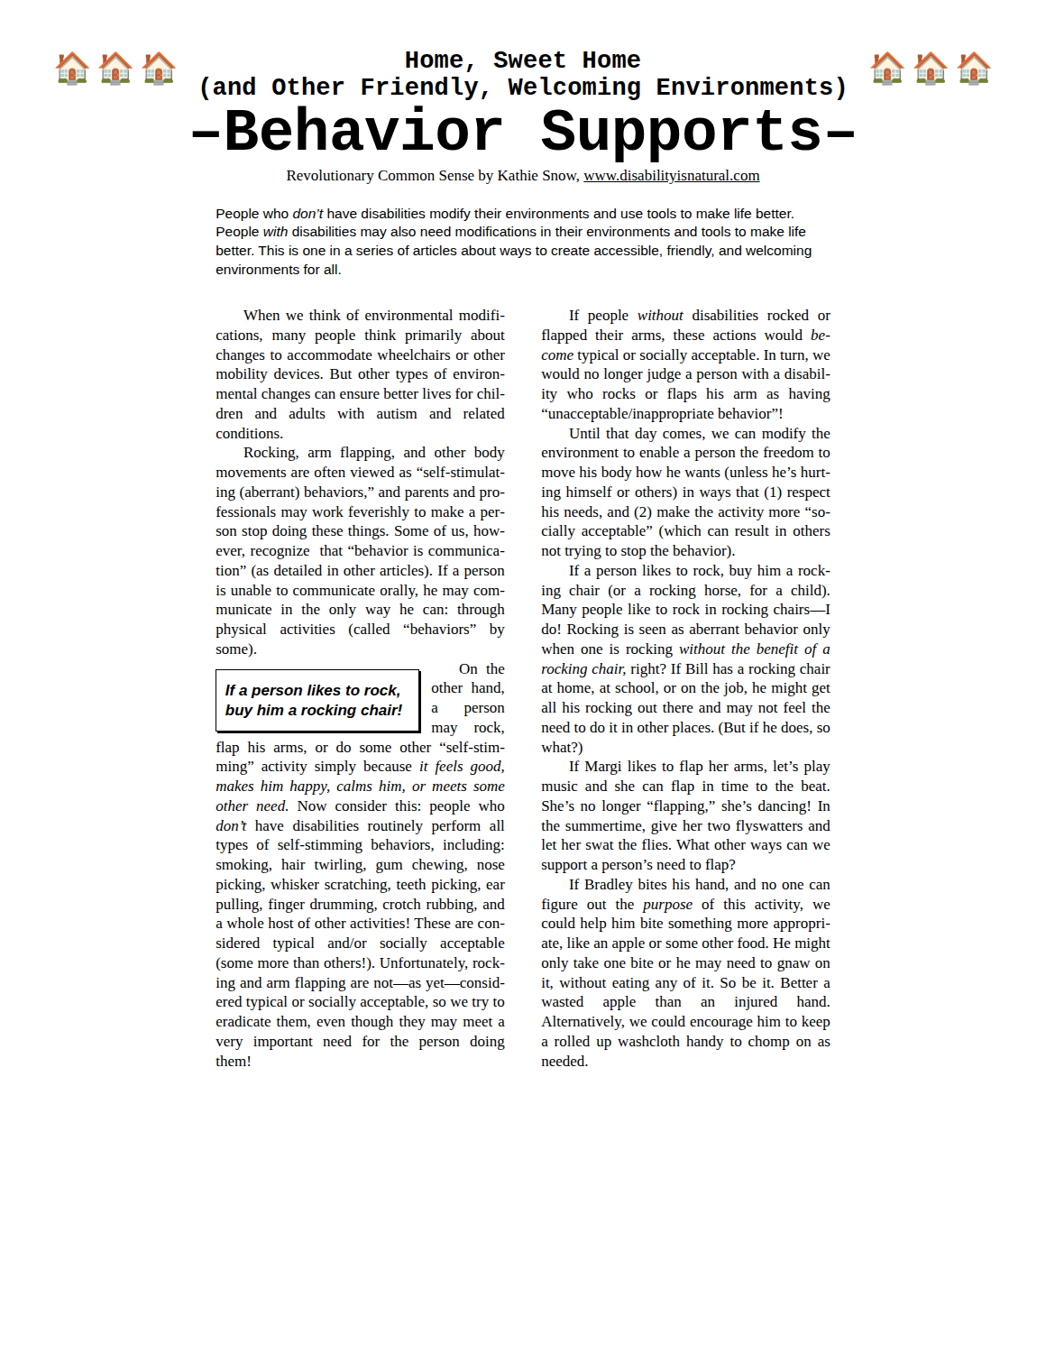🏠🏠🏠
Home, Sweet Home
(and Other Friendly, Welcoming Environments)
–Behavior Supports–
Revolutionary Common Sense by Kathie Snow, www.disabilityisnatural.com
🏠🏠🏠
People who don’t have disabilities modify their environments and use tools to make life better. People with disabilities may also need modifications in their environments and tools to make life better. This is one in a series of articles about ways to create accessible, friendly, and welcoming environments for all.
When we think of environmental modifications, many people think primarily about changes to accommodate wheelchairs or other mobility devices. But other types of environmental changes can ensure better lives for children and adults with autism and related conditions.
Rocking, arm flapping, and other body movements are often viewed as “self-stimulating (aberrant) behaviors,” and parents and professionals may work feverishly to make a person stop doing these things. Some of us, however, recognize that “behavior is communication” (as detailed in other articles). If a person is unable to communicate orally, he may communicate in the only way he can: through physical activities (called “behaviors” by some).
If a person likes to rock, buy him a rocking chair!
On the other hand, a person may rock, flap his arms, or do some other “self-stimming” activity simply because it feels good, makes him happy, calms him, or meets some other need. Now consider this: people who don’t have disabilities routinely perform all types of self-stimming behaviors, including: smoking, hair twirling, gum chewing, nose picking, whisker scratching, teeth picking, ear pulling, finger drumming, crotch rubbing, and a whole host of other activities! These are considered typical and/or socially acceptable (some more than others!). Unfortunately, rocking and arm flapping are not—as yet—considered typical or socially acceptable, so we try to eradicate them, even though they may meet a very important need for the person doing them!
If people without disabilities rocked or flapped their arms, these actions would become typical or socially acceptable. In turn, we would no longer judge a person with a disability who rocks or flaps his arm as having “unacceptable/inappropriate behavior”!
Until that day comes, we can modify the environment to enable a person the freedom to move his body how he wants (unless he’s hurting himself or others) in ways that (1) respect his needs, and (2) make the activity more “socially acceptable” (which can result in others not trying to stop the behavior).
If a person likes to rock, buy him a rocking chair (or a rocking horse, for a child). Many people like to rock in rocking chairs—I do! Rocking is seen as aberrant behavior only when one is rocking without the benefit of a rocking chair, right? If Bill has a rocking chair at home, at school, or on the job, he might get all his rocking out there and may not feel the need to do it in other places. (But if he does, so what?)
If Margi likes to flap her arms, let’s play music and she can flap in time to the beat. She’s no longer “flapping,” she’s dancing! In the summertime, give her two flyswatters and let her swat the flies. What other ways can we support a person’s need to flap?
If Bradley bites his hand, and no one can figure out the purpose of this activity, we could help him bite something more appropriate, like an apple or some other food. He might only take one bite or he may need to gnaw on it, without eating any of it. So be it. Better a wasted apple than an injured hand. Alternatively, we could encourage him to keep a rolled up washcloth handy to chomp on as needed.